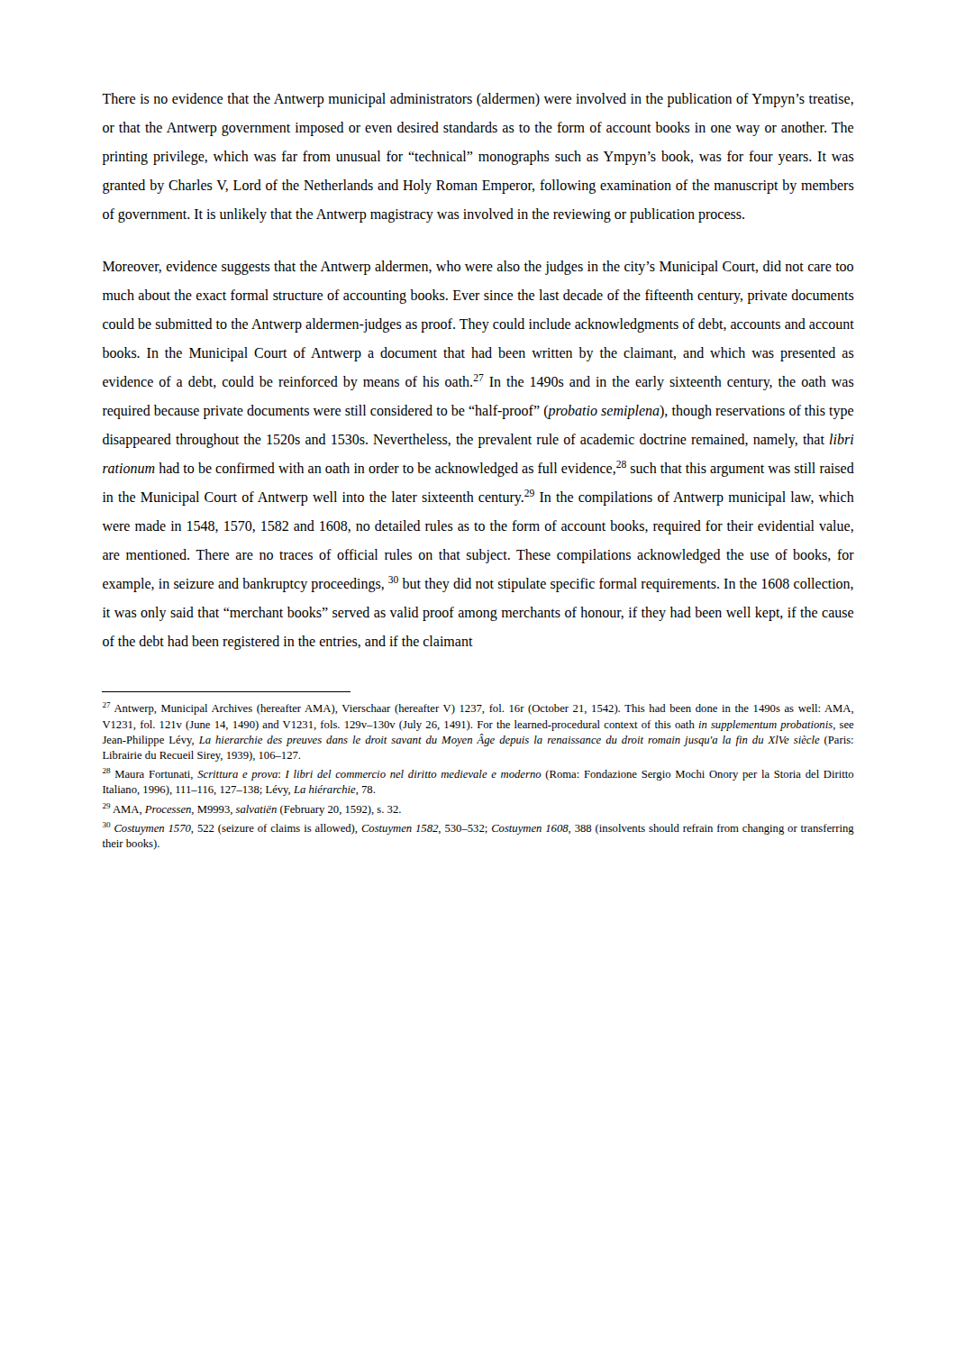There is no evidence that the Antwerp municipal administrators (aldermen) were involved in the publication of Ympyn’s treatise, or that the Antwerp government imposed or even desired standards as to the form of account books in one way or another. The printing privilege, which was far from unusual for “technical” monographs such as Ympyn’s book, was for four years. It was granted by Charles V, Lord of the Netherlands and Holy Roman Emperor, following examination of the manuscript by members of government. It is unlikely that the Antwerp magistracy was involved in the reviewing or publication process.
Moreover, evidence suggests that the Antwerp aldermen, who were also the judges in the city’s Municipal Court, did not care too much about the exact formal structure of accounting books. Ever since the last decade of the fifteenth century, private documents could be submitted to the Antwerp aldermen-judges as proof. They could include acknowledgments of debt, accounts and account books. In the Municipal Court of Antwerp a document that had been written by the claimant, and which was presented as evidence of a debt, could be reinforced by means of his oath.27 In the 1490s and in the early sixteenth century, the oath was required because private documents were still considered to be “half-proof” (probatio semiplena), though reservations of this type disappeared throughout the 1520s and 1530s. Nevertheless, the prevalent rule of academic doctrine remained, namely, that libri rationum had to be confirmed with an oath in order to be acknowledged as full evidence,28 such that this argument was still raised in the Municipal Court of Antwerp well into the later sixteenth century.29 In the compilations of Antwerp municipal law, which were made in 1548, 1570, 1582 and 1608, no detailed rules as to the form of account books, required for their evidential value, are mentioned. There are no traces of official rules on that subject. These compilations acknowledged the use of books, for example, in seizure and bankruptcy proceedings, 30 but they did not stipulate specific formal requirements. In the 1608 collection, it was only said that “merchant books” served as valid proof among merchants of honour, if they had been well kept, if the cause of the debt had been registered in the entries, and if the claimant
27 Antwerp, Municipal Archives (hereafter AMA), Vierschaar (hereafter V) 1237, fol. 16r (October 21, 1542). This had been done in the 1490s as well: AMA, V1231, fol. 121v (June 14, 1490) and V1231, fols. 129v–130v (July 26, 1491). For the learned-procedural context of this oath in supplementum probationis, see Jean-Philippe Lévy, La hierarchie des preuves dans le droit savant du Moyen Âge depuis la renaissance du droit romain jusqu'a la fin du XlVe siècle (Paris: Librairie du Recueil Sirey, 1939), 106–127.
28 Maura Fortunati, Scrittura e prova: I libri del commercio nel diritto medievale e moderno (Roma: Fondazione Sergio Mochi Onory per la Storia del Diritto Italiano, 1996), 111–116, 127–138; Lévy, La hiérarchie, 78.
29 AMA, Processen, M9993, salvatiën (February 20, 1592), s. 32.
30 Costuymen 1570, 522 (seizure of claims is allowed), Costuymen 1582, 530–532; Costuymen 1608, 388 (insolvents should refrain from changing or transferring their books).